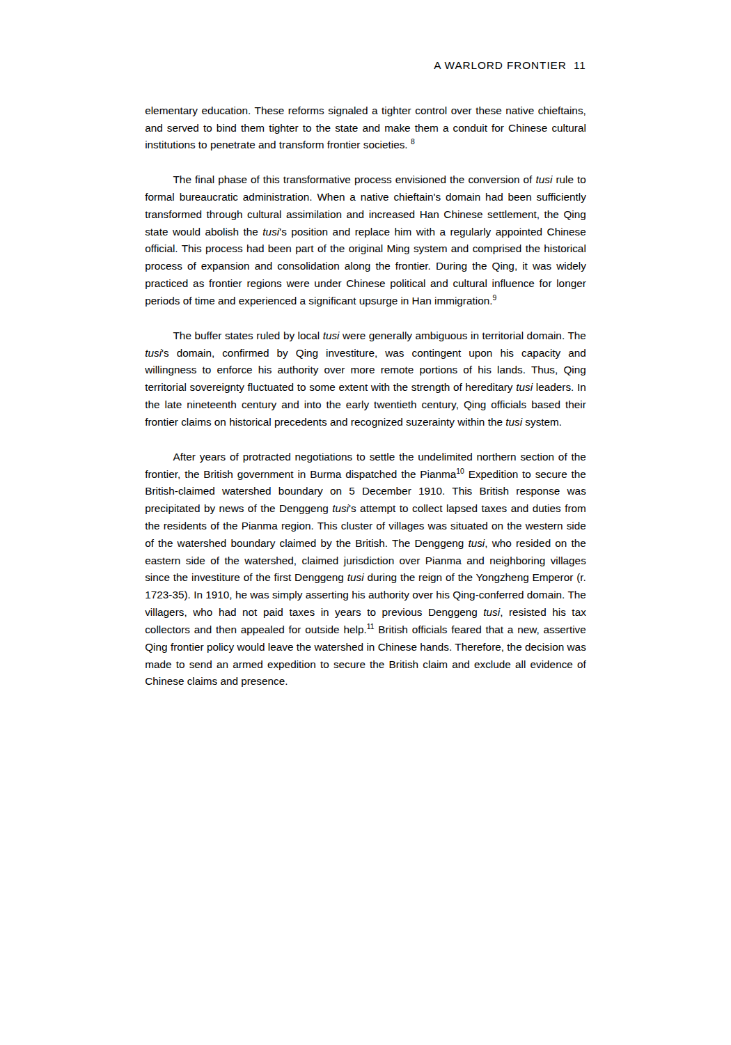A WARLORD FRONTIER 11
elementary education. These reforms signaled a tighter control over these native chieftains, and served to bind them tighter to the state and make them a conduit for Chinese cultural institutions to penetrate and transform frontier societies. 8
The final phase of this transformative process envisioned the conversion of tusi rule to formal bureaucratic administration. When a native chieftain's domain had been sufficiently transformed through cultural assimilation and increased Han Chinese settlement, the Qing state would abolish the tusi's position and replace him with a regularly appointed Chinese official. This process had been part of the original Ming system and comprised the historical process of expansion and consolidation along the frontier. During the Qing, it was widely practiced as frontier regions were under Chinese political and cultural influence for longer periods of time and experienced a significant upsurge in Han immigration.9
The buffer states ruled by local tusi were generally ambiguous in territorial domain. The tusi's domain, confirmed by Qing investiture, was contingent upon his capacity and willingness to enforce his authority over more remote portions of his lands. Thus, Qing territorial sovereignty fluctuated to some extent with the strength of hereditary tusi leaders. In the late nineteenth century and into the early twentieth century, Qing officials based their frontier claims on historical precedents and recognized suzerainty within the tusi system.
After years of protracted negotiations to settle the undelimited northern section of the frontier, the British government in Burma dispatched the Pianma10 Expedition to secure the British-claimed watershed boundary on 5 December 1910. This British response was precipitated by news of the Denggeng tusi's attempt to collect lapsed taxes and duties from the residents of the Pianma region. This cluster of villages was situated on the western side of the watershed boundary claimed by the British. The Denggeng tusi, who resided on the eastern side of the watershed, claimed jurisdiction over Pianma and neighboring villages since the investiture of the first Denggeng tusi during the reign of the Yongzheng Emperor (r. 1723-35). In 1910, he was simply asserting his authority over his Qing-conferred domain. The villagers, who had not paid taxes in years to previous Denggeng tusi, resisted his tax collectors and then appealed for outside help.11 British officials feared that a new, assertive Qing frontier policy would leave the watershed in Chinese hands. Therefore, the decision was made to send an armed expedition to secure the British claim and exclude all evidence of Chinese claims and presence.